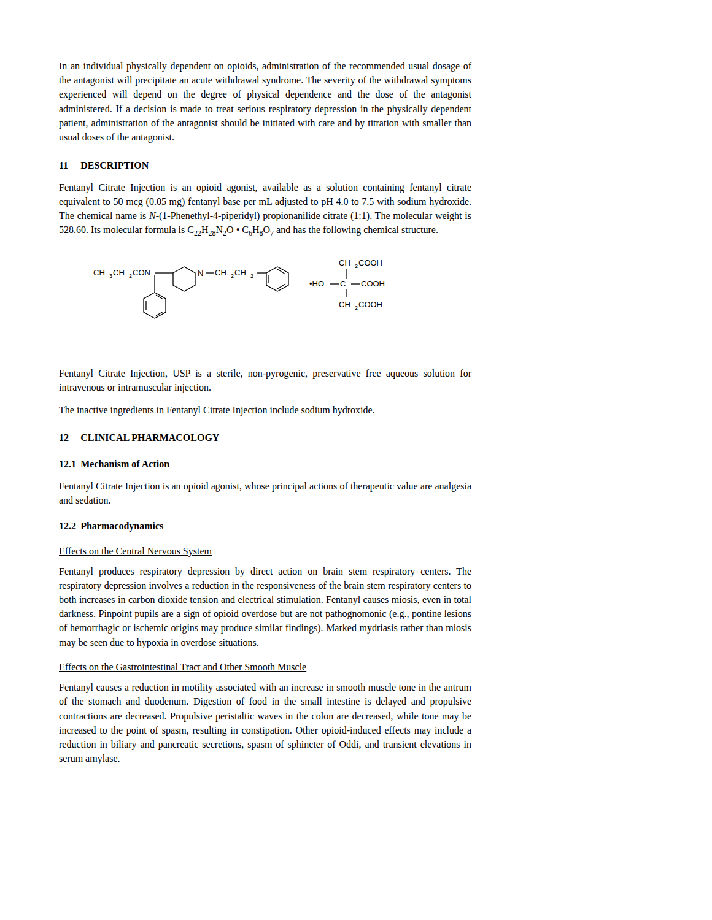In an individual physically dependent on opioids, administration of the recommended usual dosage of the antagonist will precipitate an acute withdrawal syndrome. The severity of the withdrawal symptoms experienced will depend on the degree of physical dependence and the dose of the antagonist administered. If a decision is made to treat serious respiratory depression in the physically dependent patient, administration of the antagonist should be initiated with care and by titration with smaller than usual doses of the antagonist.
11 DESCRIPTION
Fentanyl Citrate Injection is an opioid agonist, available as a solution containing fentanyl citrate equivalent to 50 mcg (0.05 mg) fentanyl base per mL adjusted to pH 4.0 to 7.5 with sodium hydroxide. The chemical name is N-(1-Phenethyl-4-piperidyl) propionanilide citrate (1:1). The molecular weight is 528.60. Its molecular formula is C22H28N2O • C6H8O7 and has the following chemical structure.
CH 3 CH 2 CON N CH 2 CH 2 CH 2 COOH •HO C COOH CH 2 COOH
Fentanyl Citrate Injection, USP is a sterile, non-pyrogenic, preservative free aqueous solution for intravenous or intramuscular injection.
The inactive ingredients in Fentanyl Citrate Injection include sodium hydroxide.
12 CLINICAL PHARMACOLOGY
12.1 Mechanism of Action
Fentanyl Citrate Injection is an opioid agonist, whose principal actions of therapeutic value are analgesia and sedation.
12.2 Pharmacodynamics
Effects on the Central Nervous System
Fentanyl produces respiratory depression by direct action on brain stem respiratory centers. The respiratory depression involves a reduction in the responsiveness of the brain stem respiratory centers to both increases in carbon dioxide tension and electrical stimulation. Fentanyl causes miosis, even in total darkness. Pinpoint pupils are a sign of opioid overdose but are not pathognomonic (e.g., pontine lesions of hemorrhagic or ischemic origins may produce similar findings). Marked mydriasis rather than miosis may be seen due to hypoxia in overdose situations.
Effects on the Gastrointestinal Tract and Other Smooth Muscle
Fentanyl causes a reduction in motility associated with an increase in smooth muscle tone in the antrum of the stomach and duodenum. Digestion of food in the small intestine is delayed and propulsive contractions are decreased. Propulsive peristaltic waves in the colon are decreased, while tone may be increased to the point of spasm, resulting in constipation. Other opioid-induced effects may include a reduction in biliary and pancreatic secretions, spasm of sphincter of Oddi, and transient elevations in serum amylase.